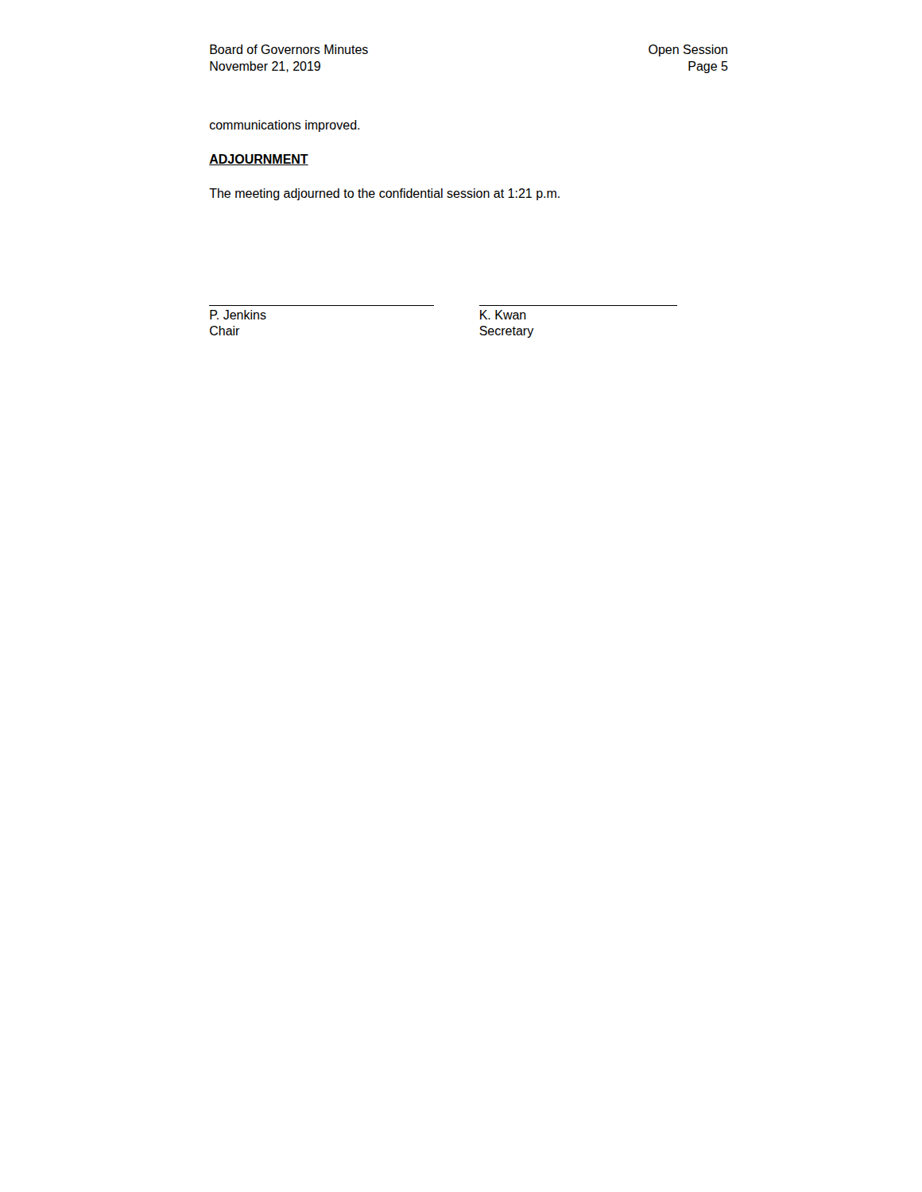Board of Governors Minutes
November 21, 2019
Open Session
Page 5
communications improved.
ADJOURNMENT
The meeting adjourned to the confidential session at 1:21 p.m.
P. Jenkins
Chair
K. Kwan
Secretary